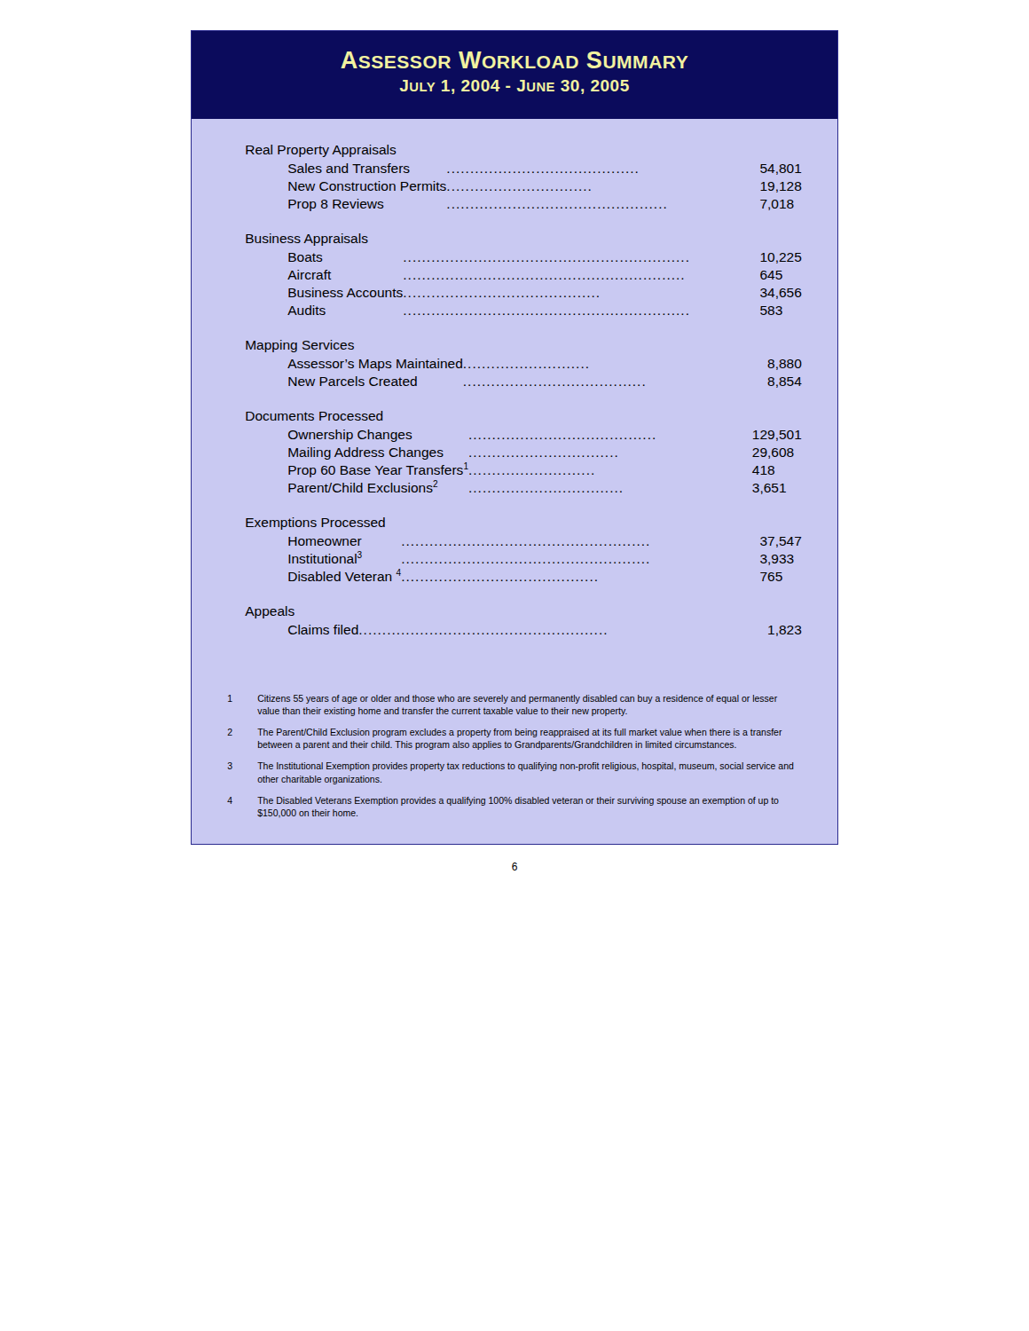ASSESSOR WORKLOAD SUMMARY
JULY 1, 2004 - JUNE 30, 2005
Real Property Appraisals
| Sales and Transfers | ......................................... | 54,801 |
| New Construction Permits | ............................... | 19,128 |
| Prop 8 Reviews | ............................................... | 7,018 |
Business Appraisals
| Boats | ............................................................. | 10,225 |
| Aircraft | ............................................................ | 645 |
| Business Accounts | .......................................... | 34,656 |
| Audits | ............................................................. | 583 |
Mapping Services
| Assessor’s Maps Maintained | ........................... | 8,880 |
| New Parcels Created | ....................................... | 8,854 |
Documents Processed
| Ownership Changes | ........................................ | 129,501 |
| Mailing Address Changes | ................................ | 29,608 |
| Prop 60 Base Year Transfers 1 | ........................... | 418 |
| Parent/Child Exclusions 2 | ................................. | 3,651 |
Exemptions Processed
| Homeowner | ..................................................... | 37,547 |
| Institutional 3 | ..................................................... | 3,933 |
| Disabled Veteran 4 | .......................................... | 765 |
Appeals
| Claims filed | ..................................................... | 1,823 |
1
Citizens 55 years of age or older and those who are severely and permanently disabled can buy a residence of equal or lesser value than their existing home and transfer the current taxable value to their new property.
2
The Parent/Child Exclusion program excludes a property from being reappraised at its full market value when there is a transfer between a parent and their child. This program also applies to Grandparents/Grandchildren in limited circumstances.
3
The Institutional Exemption provides property tax reductions to qualifying non-profit religious, hospital, museum, social service and other charitable organizations.
4
The Disabled Veterans Exemption provides a qualifying 100% disabled veteran or their surviving spouse an exemption of up to $150,000 on their home.
6